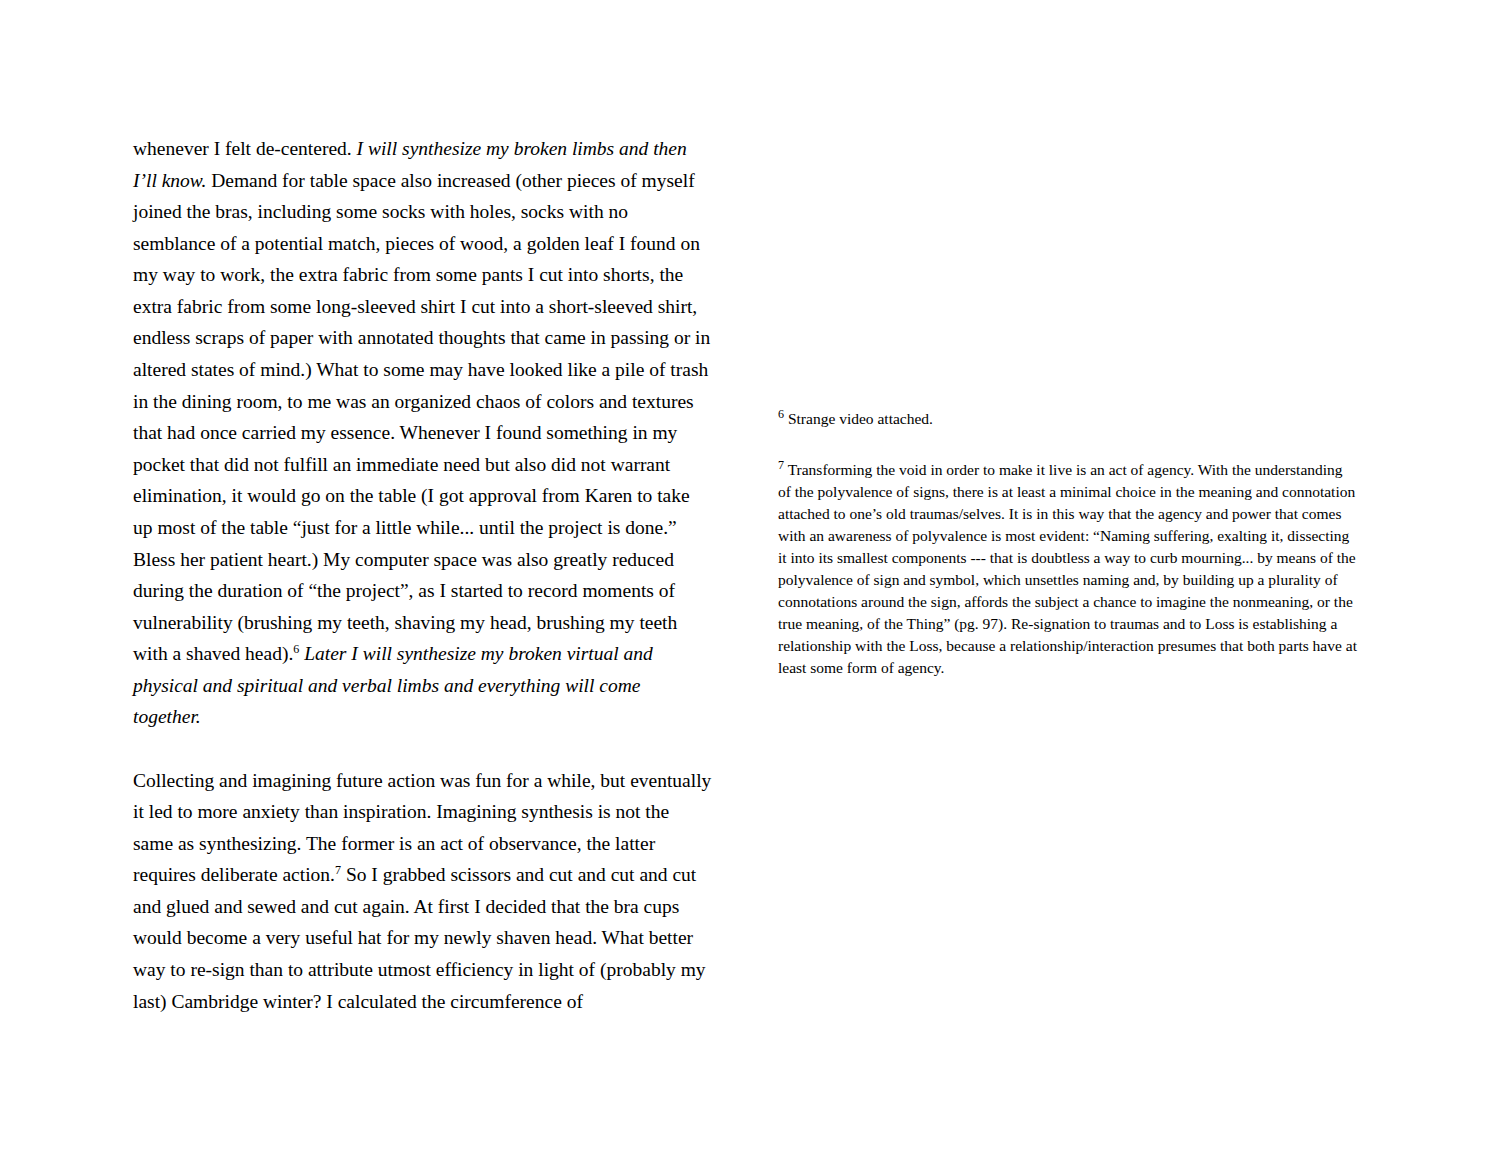whenever I felt de-centered. I will synthesize my broken limbs and then I’ll know. Demand for table space also increased (other pieces of myself joined the bras, including some socks with holes, socks with no semblance of a potential match, pieces of wood, a golden leaf I found on my way to work, the extra fabric from some pants I cut into shorts, the extra fabric from some long-sleeved shirt I cut into a short-sleeved shirt, endless scraps of paper with annotated thoughts that came in passing or in altered states of mind.) What to some may have looked like a pile of trash in the dining room, to me was an organized chaos of colors and textures that had once carried my essence. Whenever I found something in my pocket that did not fulfill an immediate need but also did not warrant elimination, it would go on the table (I got approval from Karen to take up most of the table “just for a little while... until the project is done.” Bless her patient heart.) My computer space was also greatly reduced during the duration of “the project”, as I started to record moments of vulnerability (brushing my teeth, shaving my head, brushing my teeth with a shaved head).6 Later I will synthesize my broken virtual and physical and spiritual and verbal limbs and everything will come together.
Collecting and imagining future action was fun for a while, but eventually it led to more anxiety than inspiration. Imagining synthesis is not the same as synthesizing. The former is an act of observance, the latter requires deliberate action.7 So I grabbed scissors and cut and cut and cut and glued and sewed and cut again. At first I decided that the bra cups would become a very useful hat for my newly shaven head. What better way to re-sign than to attribute utmost efficiency in light of (probably my last) Cambridge winter? I calculated the circumference of
6 Strange video attached.
7 Transforming the void in order to make it live is an act of agency. With the understanding of the polyvalence of signs, there is at least a minimal choice in the meaning and connotation attached to one’s old traumas/selves. It is in this way that the agency and power that comes with an awareness of polyvalence is most evident: “Naming suffering, exalting it, dissecting it into its smallest components --- that is doubtless a way to curb mourning... by means of the polyvalence of sign and symbol, which unsettles naming and, by building up a plurality of connotations around the sign, affords the subject a chance to imagine the nonmeaning, or the true meaning, of the Thing” (pg. 97). Re-signation to traumas and to Loss is establishing a relationship with the Loss, because a relationship/interaction presumes that both parts have at least some form of agency.